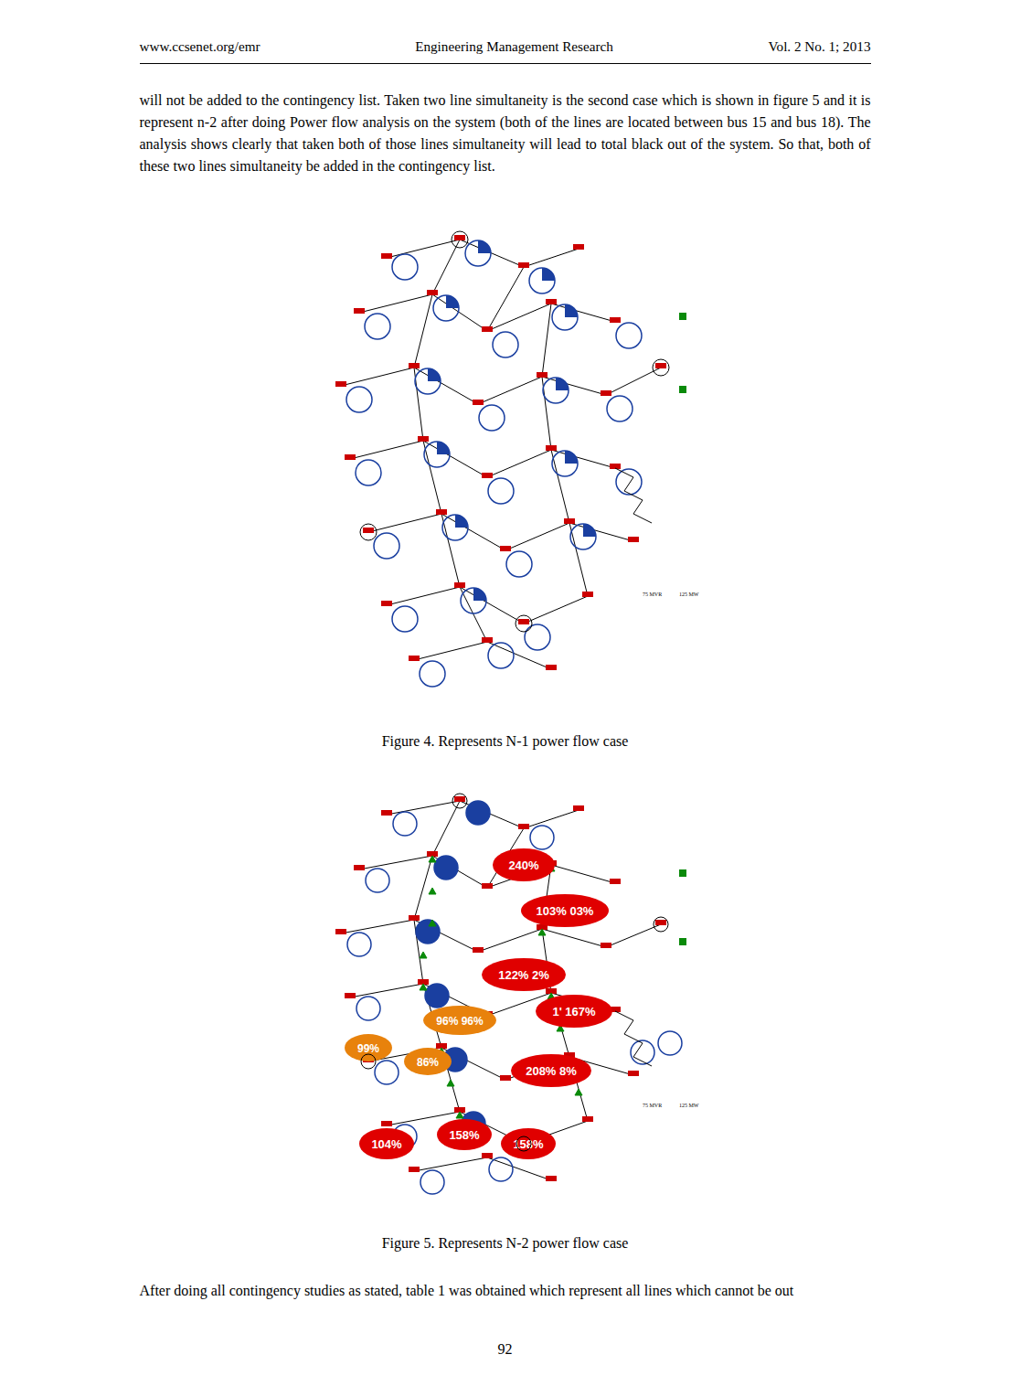www.ccsenet.org/emr
Engineering Management Research
Vol. 2 No. 1; 2013
will not be added to the contingency list. Taken two line simultaneity is the second case which is shown in figure 5 and it is represent n-2 after doing Power flow analysis on the system (both of the lines are located between bus 15 and bus 18). The analysis shows clearly that taken both of those lines simultaneity will lead to total black out of the system. So that, both of these two lines simultaneity be added in the contingency list.
75 MVR 125 MW
Figure 4. Represents N-1 power flow case
240% 103% 03% 122% 2% 1' 167% 96% 96% 99% 86% 208% 8% 104% 158% 158% 75 MVR 125 MW
Figure 5. Represents N-2 power flow case
After doing all contingency studies as stated, table 1 was obtained which represent all lines which cannot be out
92